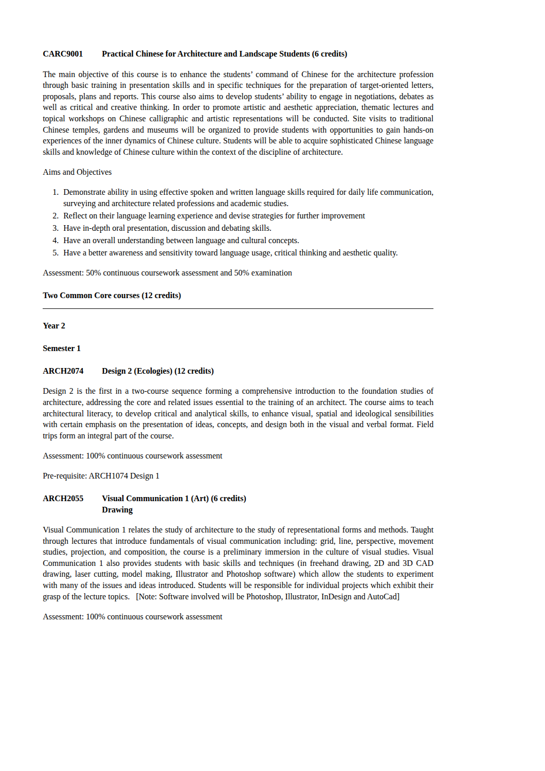CARC9001 Practical Chinese for Architecture and Landscape Students (6 credits)
The main objective of this course is to enhance the students’ command of Chinese for the architecture profession through basic training in presentation skills and in specific techniques for the preparation of target-oriented letters, proposals, plans and reports. This course also aims to develop students’ ability to engage in negotiations, debates as well as critical and creative thinking. In order to promote artistic and aesthetic appreciation, thematic lectures and topical workshops on Chinese calligraphic and artistic representations will be conducted. Site visits to traditional Chinese temples, gardens and museums will be organized to provide students with opportunities to gain hands-on experiences of the inner dynamics of Chinese culture. Students will be able to acquire sophisticated Chinese language skills and knowledge of Chinese culture within the context of the discipline of architecture.
Aims and Objectives
Demonstrate ability in using effective spoken and written language skills required for daily life communication, surveying and architecture related professions and academic studies.
Reflect on their language learning experience and devise strategies for further improvement
Have in-depth oral presentation, discussion and debating skills.
Have an overall understanding between language and cultural concepts.
Have a better awareness and sensitivity toward language usage, critical thinking and aesthetic quality.
Assessment: 50% continuous coursework assessment and 50% examination
Two Common Core courses (12 credits)
Year 2
Semester 1
ARCH2074 Design 2 (Ecologies) (12 credits)
Design 2 is the first in a two-course sequence forming a comprehensive introduction to the foundation studies of architecture, addressing the core and related issues essential to the training of an architect. The course aims to teach architectural literacy, to develop critical and analytical skills, to enhance visual, spatial and ideological sensibilities with certain emphasis on the presentation of ideas, concepts, and design both in the visual and verbal format. Field trips form an integral part of the course.
Assessment: 100% continuous coursework assessment
Pre-requisite: ARCH1074 Design 1
ARCH2055 Visual Communication 1 (Art) (6 credits)
Drawing
Visual Communication 1 relates the study of architecture to the study of representational forms and methods. Taught through lectures that introduce fundamentals of visual communication including: grid, line, perspective, movement studies, projection, and composition, the course is a preliminary immersion in the culture of visual studies. Visual Communication 1 also provides students with basic skills and techniques (in freehand drawing, 2D and 3D CAD drawing, laser cutting, model making, Illustrator and Photoshop software) which allow the students to experiment with many of the issues and ideas introduced. Students will be responsible for individual projects which exhibit their grasp of the lecture topics. [Note: Software involved will be Photoshop, Illustrator, InDesign and AutoCad]
Assessment: 100% continuous coursework assessment